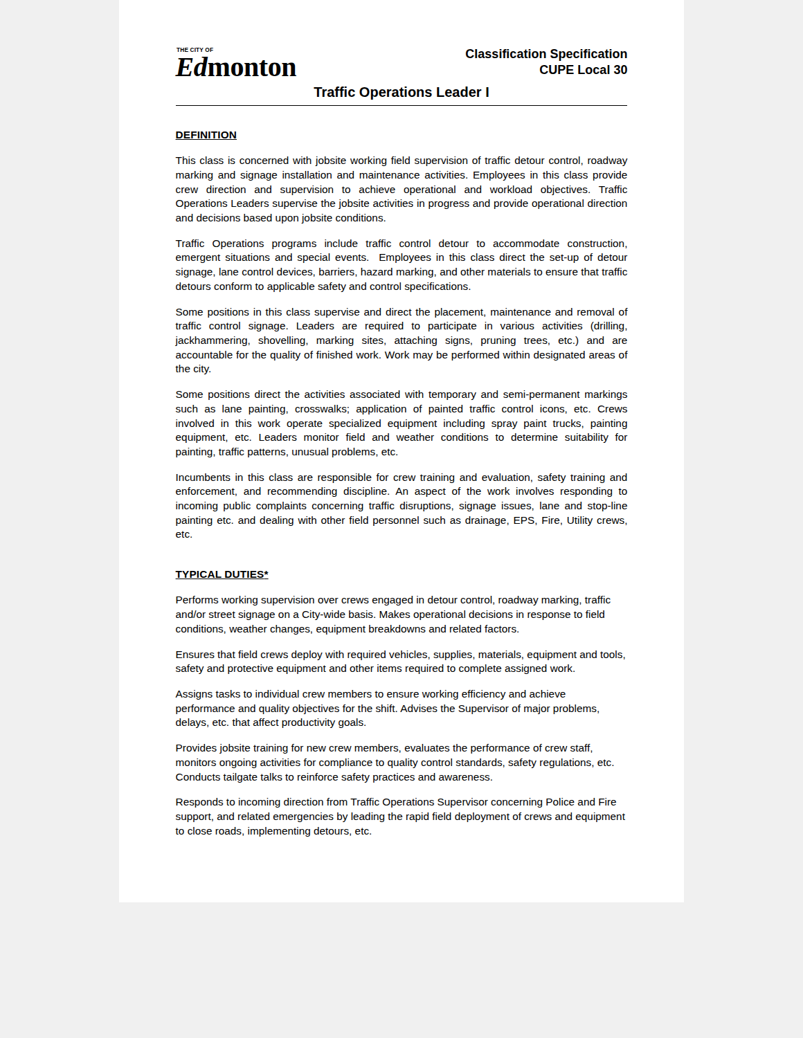THE CITY OF Edmonton
Classification Specification
CUPE Local 30
Traffic Operations Leader I
DEFINITION
This class is concerned with jobsite working field supervision of traffic detour control, roadway marking and signage installation and maintenance activities. Employees in this class provide crew direction and supervision to achieve operational and workload objectives. Traffic Operations Leaders supervise the jobsite activities in progress and provide operational direction and decisions based upon jobsite conditions.
Traffic Operations programs include traffic control detour to accommodate construction, emergent situations and special events. Employees in this class direct the set-up of detour signage, lane control devices, barriers, hazard marking, and other materials to ensure that traffic detours conform to applicable safety and control specifications.
Some positions in this class supervise and direct the placement, maintenance and removal of traffic control signage. Leaders are required to participate in various activities (drilling, jackhammering, shovelling, marking sites, attaching signs, pruning trees, etc.) and are accountable for the quality of finished work. Work may be performed within designated areas of the city.
Some positions direct the activities associated with temporary and semi-permanent markings such as lane painting, crosswalks; application of painted traffic control icons, etc. Crews involved in this work operate specialized equipment including spray paint trucks, painting equipment, etc. Leaders monitor field and weather conditions to determine suitability for painting, traffic patterns, unusual problems, etc.
Incumbents in this class are responsible for crew training and evaluation, safety training and enforcement, and recommending discipline. An aspect of the work involves responding to incoming public complaints concerning traffic disruptions, signage issues, lane and stop-line painting etc. and dealing with other field personnel such as drainage, EPS, Fire, Utility crews, etc.
TYPICAL DUTIES*
Performs working supervision over crews engaged in detour control, roadway marking, traffic and/or street signage on a City-wide basis. Makes operational decisions in response to field conditions, weather changes, equipment breakdowns and related factors.
Ensures that field crews deploy with required vehicles, supplies, materials, equipment and tools, safety and protective equipment and other items required to complete assigned work.
Assigns tasks to individual crew members to ensure working efficiency and achieve performance and quality objectives for the shift. Advises the Supervisor of major problems, delays, etc. that affect productivity goals.
Provides jobsite training for new crew members, evaluates the performance of crew staff, monitors ongoing activities for compliance to quality control standards, safety regulations, etc. Conducts tailgate talks to reinforce safety practices and awareness.
Responds to incoming direction from Traffic Operations Supervisor concerning Police and Fire support, and related emergencies by leading the rapid field deployment of crews and equipment to close roads, implementing detours, etc.